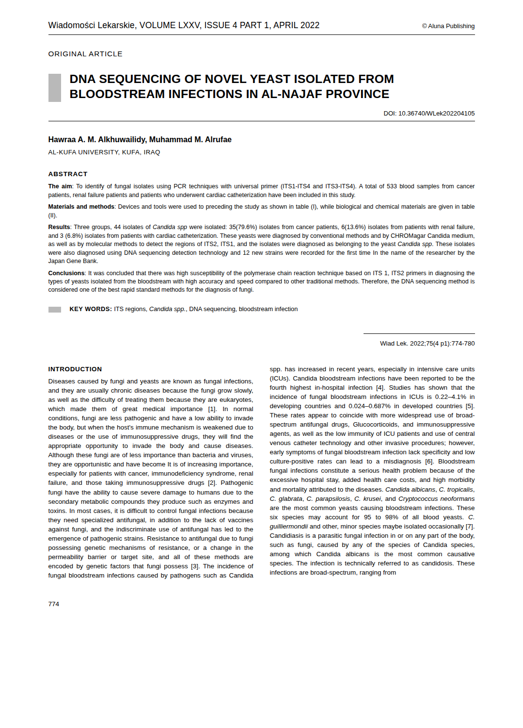Wiadomości Lekarskie, VOLUME LXXV, ISSUE 4 PART 1, APRIL 2022
© Aluna Publishing
ORIGINAL ARTICLE
DNA SEQUENCING OF NOVEL YEAST ISOLATED FROM
BLOODSTREAM INFECTIONS IN AL-NAJAF PROVINCE
DOI: 10.36740/WLek202204105
Hawraa A. M. Alkhuwailidy, Muhammad M. Alrufae
AL-KUFA UNIVERSITY, KUFA, IRAQ
ABSTRACT
The aim: To identify of fungal isolates using PCR techniques with universal primer (ITS1-ITS4 and ITS3-ITS4). A total of 533 blood samples from cancer patients, renal failure patients and patients who underwent cardiac catheterization have been included in this study.
Materials and methods: Devices and tools were used to preceding the study as shown in table (I), while biological and chemical materials are given in table (II).
Results: Three groups, 44 isolates of Candida spp were isolated: 35(79.6%) isolates from cancer patients, 6(13.6%) isolates from patients with renal failure, and 3 (6.8%) isolates from patients with cardiac catheterization. These yeasts were diagnosed by conventional methods and by CHROMagar Candida medium, as well as by molecular methods to detect the regions of ITS2, ITS1, and the isolates were diagnosed as belonging to the yeast Candida spp. These isolates were also diagnosed using DNA sequencing detection technology and 12 new strains were recorded for the first time In the name of the researcher by the Japan Gene Bank.
Conclusions: It was concluded that there was high susceptibility of the polymerase chain reaction technique based on ITS 1, ITS2 primers in diagnosing the types of yeasts isolated from the bloodstream with high accuracy and speed compared to other traditional methods. Therefore, the DNA sequencing method is considered one of the best rapid standard methods for the diagnosis of fungi.
KEY WORDS: ITS regions, Candida spp., DNA sequencing, bloodstream infection
Wiad Lek. 2022;75(4 p1):774-780
INTRODUCTION
Diseases caused by fungi and yeasts are known as fungal infections, and they are usually chronic diseases because the fungi grow slowly, as well as the difficulty of treating them because they are eukaryotes, which made them of great medical importance [1]. In normal conditions, fungi are less pathogenic and have a low ability to invade the body, but when the host's immune mechanism is weakened due to diseases or the use of immunosuppressive drugs, they will find the appropriate opportunity to invade the body and cause diseases. Although these fungi are of less importance than bacteria and viruses, they are opportunistic and have become It is of increasing importance, especially for patients with cancer, immunodeficiency syndrome, renal failure, and those taking immunosuppressive drugs [2]. Pathogenic fungi have the ability to cause severe damage to humans due to the secondary metabolic compounds they produce such as enzymes and toxins. In most cases, it is difficult to control fungal infections because they need specialized antifungal, in addition to the lack of vaccines against fungi, and the indiscriminate use of antifungal has led to the emergence of pathogenic strains. Resistance to antifungal due to fungi possessing genetic mechanisms of resistance, or a change in the permeability barrier or target site, and all of these methods are encoded by genetic factors that fungi possess [3]. The incidence of fungal bloodstream infections caused by pathogens such as Candida spp. has increased in recent years, especially in intensive care units (ICUs). Candida bloodstream infections have been reported to be the fourth highest in-hospital infection [4]. Studies has shown that the incidence of fungal bloodstream infections in ICUs is 0.22–4.1% in developing countries and 0.024–0.687% in developed countries [5]. These rates appear to coincide with more widespread use of broad-spectrum antifungal drugs, Glucocorticoids, and immunosuppressive agents, as well as the low immunity of ICU patients and use of central venous catheter technology and other invasive procedures; however, early symptoms of fungal bloodstream infection lack specificity and low culture-positive rates can lead to a misdiagnosis [6]. Bloodstream fungal infections constitute a serious health problem because of the excessive hospital stay, added health care costs, and high morbidity and mortality attributed to the diseases. Candida albicans, C. tropicalis, C. glabrata, C. parapsilosis, C. krusei, and Cryptococcus neoformans are the most common yeasts causing bloodstream infections. These six species may account for 95 to 98% of all blood yeasts. C. guilliermondii and other, minor species maybe isolated occasionally [7]. Candidiasis is a parasitic fungal infection in or on any part of the body, such as fungi, caused by any of the species of Candida species, among which Candida albicans is the most common causative species. The infection is technically referred to as candidosis. These infections are broad-spectrum, ranging from
774